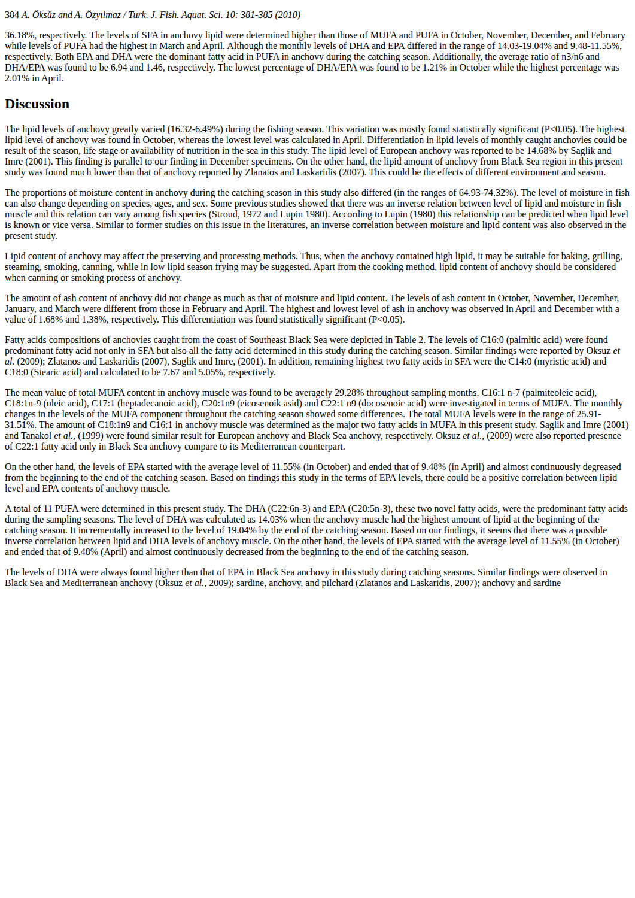384 A. Öksüz and A. Özyılmaz / Turk. J. Fish. Aquat. Sci. 10: 381-385 (2010)
36.18%, respectively. The levels of SFA in anchovy lipid were determined higher than those of MUFA and PUFA in October, November, December, and February while levels of PUFA had the highest in March and April. Although the monthly levels of DHA and EPA differed in the range of 14.03-19.04% and 9.48-11.55%, respectively. Both EPA and DHA were the dominant fatty acid in PUFA in anchovy during the catching season. Additionally, the average ratio of n3/n6 and DHA/EPA was found to be 6.94 and 1.46, respectively. The lowest percentage of DHA/EPA was found to be 1.21% in October while the highest percentage was 2.01% in April.
Discussion
The lipid levels of anchovy greatly varied (16.32-6.49%) during the fishing season. This variation was mostly found statistically significant (P<0.05). The highest lipid level of anchovy was found in October, whereas the lowest level was calculated in April. Differentiation in lipid levels of monthly caught anchovies could be result of the season, life stage or availability of nutrition in the sea in this study. The lipid level of European anchovy was reported to be 14.68% by Saglik and Imre (2001). This finding is parallel to our finding in December specimens. On the other hand, the lipid amount of anchovy from Black Sea region in this present study was found much lower than that of anchovy reported by Zlanatos and Laskaridis (2007). This could be the effects of different environment and season.
The proportions of moisture content in anchovy during the catching season in this study also differed (in the ranges of 64.93-74.32%). The level of moisture in fish can also change depending on species, ages, and sex. Some previous studies showed that there was an inverse relation between level of lipid and moisture in fish muscle and this relation can vary among fish species (Stroud, 1972 and Lupin 1980). According to Lupin (1980) this relationship can be predicted when lipid level is known or vice versa. Similar to former studies on this issue in the literatures, an inverse correlation between moisture and lipid content was also observed in the present study.
Lipid content of anchovy may affect the preserving and processing methods. Thus, when the anchovy contained high lipid, it may be suitable for baking, grilling, steaming, smoking, canning, while in low lipid season frying may be suggested. Apart from the cooking method, lipid content of anchovy should be considered when canning or smoking process of anchovy.
The amount of ash content of anchovy did not change as much as that of moisture and lipid content. The levels of ash content in October, November, December, January, and March were different from those in February and April. The highest and lowest level of ash in anchovy was observed in April and December with a value of 1.68% and 1.38%, respectively. This differentiation was found statistically significant (P<0.05).
Fatty acids compositions of anchovies caught from the coast of Southeast Black Sea were depicted in Table 2. The levels of C16:0 (palmitic acid) were found predominant fatty acid not only in SFA but also all the fatty acid determined in this study during the catching season. Similar findings were reported by Oksuz et al. (2009); Zlatanos and Laskaridis (2007), Saglik and Imre, (2001). In addition, remaining highest two fatty acids in SFA were the C14:0 (myristic acid) and C18:0 (Stearic acid) and calculated to be 7.67 and 5.05%, respectively.
The mean value of total MUFA content in anchovy muscle was found to be averagely 29.28% throughout sampling months. C16:1 n-7 (palmiteoleic acid), C18:1n-9 (oleic acid), C17:1 (heptadecanoic acid), C20:1n9 (eicosenoik asid) and C22:1 n9 (docosenoic acid) were investigated in terms of MUFA. The monthly changes in the levels of the MUFA component throughout the catching season showed some differences. The total MUFA levels were in the range of 25.91-31.51%. The amount of C18:1n9 and C16:1 in anchovy muscle was determined as the major two fatty acids in MUFA in this present study. Saglik and Imre (2001) and Tanakol et al., (1999) were found similar result for European anchovy and Black Sea anchovy, respectively. Oksuz et al., (2009) were also reported presence of C22:1 fatty acid only in Black Sea anchovy compare to its Mediterranean counterpart.
On the other hand, the levels of EPA started with the average level of 11.55% (in October) and ended that of 9.48% (in April) and almost continuously degreased from the beginning to the end of the catching season. Based on findings this study in the terms of EPA levels, there could be a positive correlation between lipid level and EPA contents of anchovy muscle.
A total of 11 PUFA were determined in this present study. The DHA (C22:6n-3) and EPA (C20:5n-3), these two novel fatty acids, were the predominant fatty acids during the sampling seasons. The level of DHA was calculated as 14.03% when the anchovy muscle had the highest amount of lipid at the beginning of the catching season. It incrementally increased to the level of 19.04% by the end of the catching season. Based on our findings, it seems that there was a possible inverse correlation between lipid and DHA levels of anchovy muscle. On the other hand, the levels of EPA started with the average level of 11.55% (in October) and ended that of 9.48% (April) and almost continuously decreased from the beginning to the end of the catching season.
The levels of DHA were always found higher than that of EPA in Black Sea anchovy in this study during catching seasons. Similar findings were observed in Black Sea and Mediterranean anchovy (Oksuz et al., 2009); sardine, anchovy, and pilchard (Zlatanos and Laskaridis, 2007); anchovy and sardine